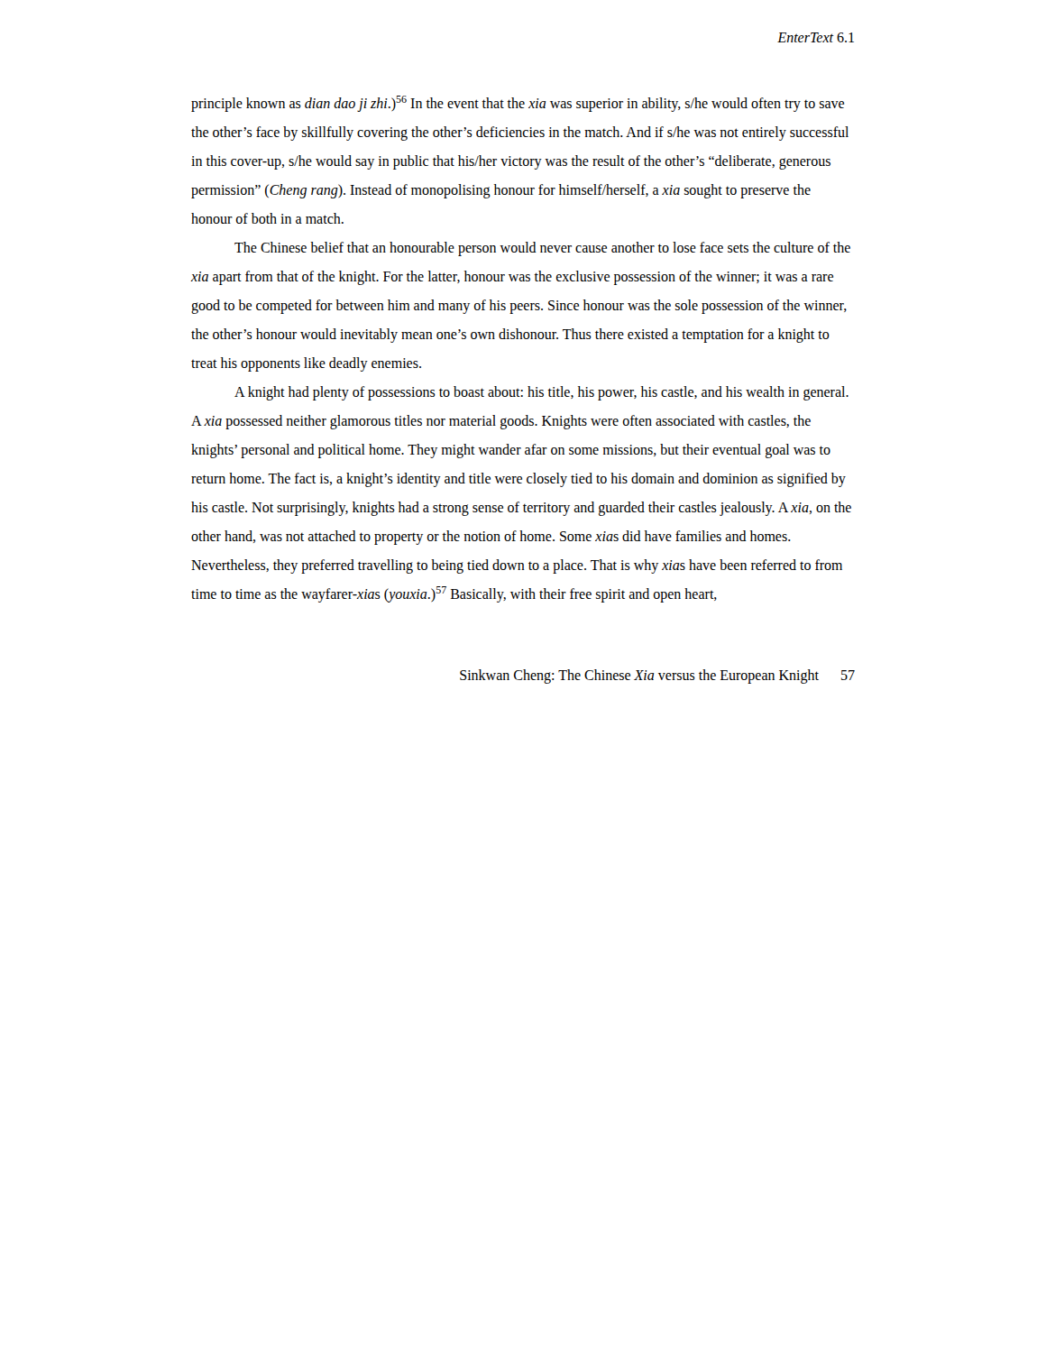EnterText 6.1
principle known as dian dao ji zhi.)56 In the event that the xia was superior in ability, s/he would often try to save the other’s face by skillfully covering the other’s deficiencies in the match. And if s/he was not entirely successful in this cover-up, s/he would say in public that his/her victory was the result of the other’s “deliberate, generous permission” (Cheng rang). Instead of monopolising honour for himself/herself, a xia sought to preserve the honour of both in a match.
The Chinese belief that an honourable person would never cause another to lose face sets the culture of the xia apart from that of the knight. For the latter, honour was the exclusive possession of the winner; it was a rare good to be competed for between him and many of his peers. Since honour was the sole possession of the winner, the other’s honour would inevitably mean one’s own dishonour. Thus there existed a temptation for a knight to treat his opponents like deadly enemies.
A knight had plenty of possessions to boast about: his title, his power, his castle, and his wealth in general. A xia possessed neither glamorous titles nor material goods. Knights were often associated with castles, the knights’ personal and political home. They might wander afar on some missions, but their eventual goal was to return home. The fact is, a knight’s identity and title were closely tied to his domain and dominion as signified by his castle. Not surprisingly, knights had a strong sense of territory and guarded their castles jealously. A xia, on the other hand, was not attached to property or the notion of home. Some xias did have families and homes. Nevertheless, they preferred travelling to being tied down to a place. That is why xias have been referred to from time to time as the wayfarer-xias (youxia.)57 Basically, with their free spirit and open heart,
Sinkwan Cheng: The Chinese Xia versus the European Knight57